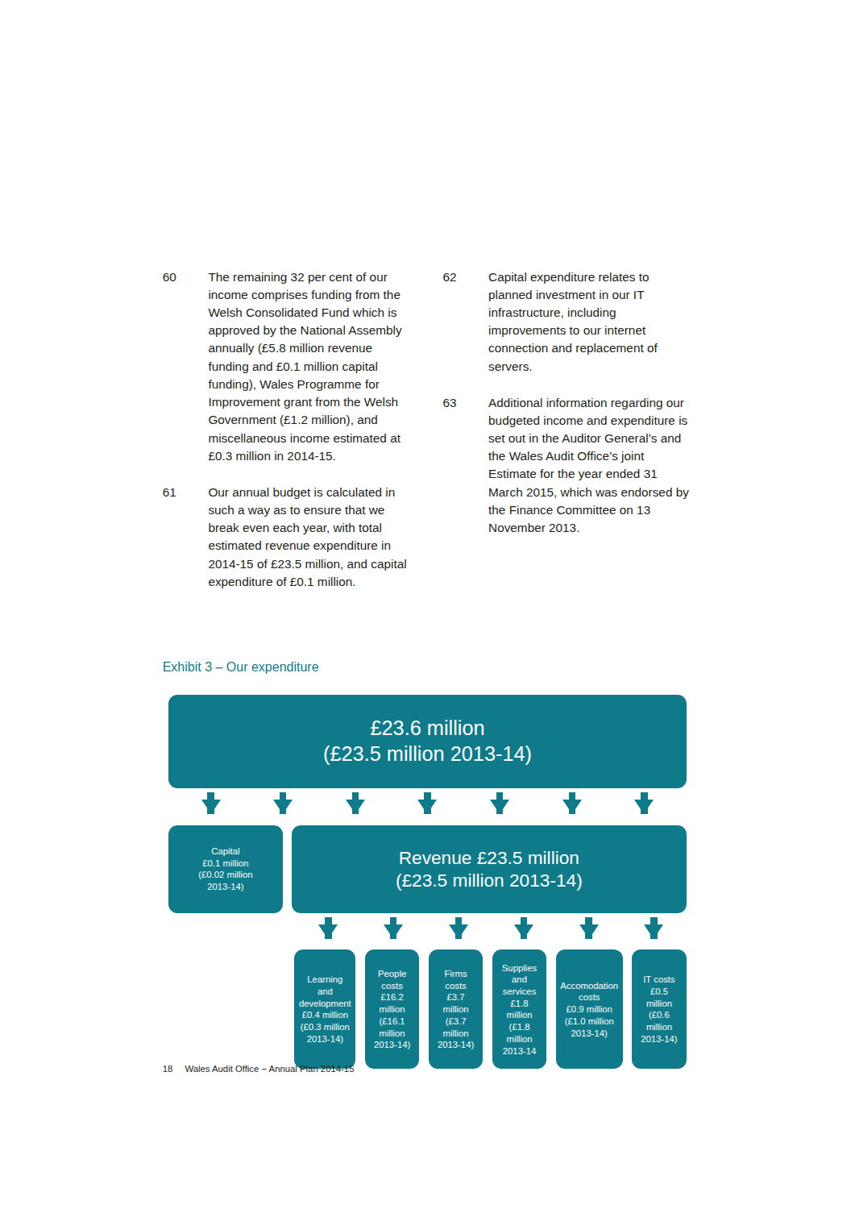60
The remaining 32 per cent of our income comprises funding from the Welsh Consolidated Fund which is approved by the National Assembly annually (£5.8 million revenue funding and £0.1 million capital funding), Wales Programme for Improvement grant from the Welsh Government (£1.2 million), and miscellaneous income estimated at £0.3 million in 2014-15.
61
Our annual budget is calculated in such a way as to ensure that we break even each year, with total estimated revenue expenditure in 2014-15 of £23.5 million, and capital expenditure of £0.1 million.
62
Capital expenditure relates to planned investment in our IT infrastructure, including improvements to our internet connection and replacement of servers.
63
Additional information regarding our budgeted income and expenditure is set out in the Auditor General’s and the Wales Audit Office’s joint Estimate for the year ended 31 March 2015, which was endorsed by the Finance Committee on 13 November 2013.
Exhibit 3 – Our expenditure
£23.6 million
(£23.5 million 2013-14)
Capital
£0.1 million
(£0.02 million
2013-14)
Revenue £23.5 million
(£23.5 million 2013-14)
Learning and
development
£0.4 million
(£0.3 million
2013-14)
People costs
£16.2 million
(£16.1 million
2013-14)
Firms costs
£3.7 million
(£3.7 million
2013-14)
Supplies
and services
£1.8 million
(£1.8 million
2013-14
Accomodation
costs
£0.9 million
(£1.0 million
2013-14)
IT costs
£0.5 million
(£0.6 million
2013-14)
18 Wales Audit Office − Annual Plan 2014-15